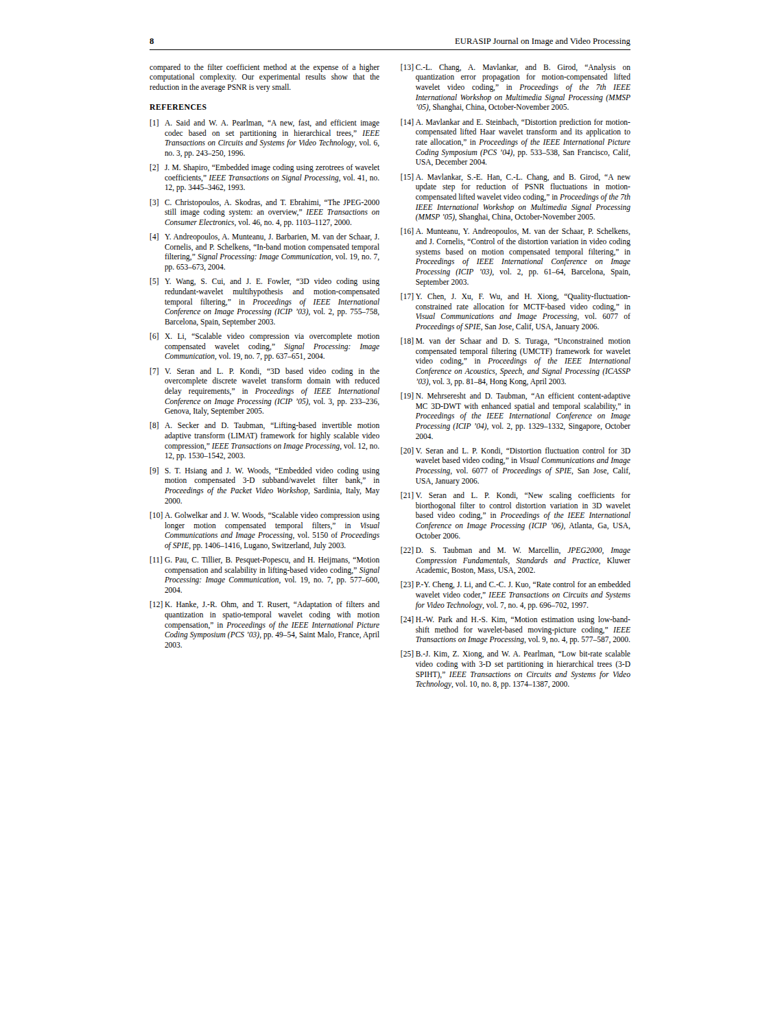8 EURASIP Journal on Image and Video Processing
compared to the filter coefficient method at the expense of a higher computational complexity. Our experimental results show that the reduction in the average PSNR is very small.
References
A. Said and W. A. Pearlman, “A new, fast, and efficient image codec based on set partitioning in hierarchical trees,” IEEE Transactions on Circuits and Systems for Video Technology, vol. 6, no. 3, pp. 243–250, 1996.
J. M. Shapiro, “Embedded image coding using zerotrees of wavelet coefficients,” IEEE Transactions on Signal Processing, vol. 41, no. 12, pp. 3445–3462, 1993.
C. Christopoulos, A. Skodras, and T. Ebrahimi, “The JPEG-2000 still image coding system: an overview,” IEEE Transactions on Consumer Electronics, vol. 46, no. 4, pp. 1103–1127, 2000.
Y. Andreopoulos, A. Munteanu, J. Barbarien, M. van der Schaar, J. Cornelis, and P. Schelkens, “In-band motion compensated temporal filtering,” Signal Processing: Image Communication, vol. 19, no. 7, pp. 653–673, 2004.
Y. Wang, S. Cui, and J. E. Fowler, “3D video coding using redundant-wavelet multihypothesis and motion-compensated temporal filtering,” in Proceedings of IEEE International Conference on Image Processing (ICIP ’03), vol. 2, pp. 755–758, Barcelona, Spain, September 2003.
X. Li, “Scalable video compression via overcomplete motion compensated wavelet coding,” Signal Processing: Image Communication, vol. 19, no. 7, pp. 637–651, 2004.
V. Seran and L. P. Kondi, “3D based video coding in the overcomplete discrete wavelet transform domain with reduced delay requirements,” in Proceedings of IEEE International Conference on Image Processing (ICIP ’05), vol. 3, pp. 233–236, Genova, Italy, September 2005.
A. Secker and D. Taubman, “Lifting-based invertible motion adaptive transform (LIMAT) framework for highly scalable video compression,” IEEE Transactions on Image Processing, vol. 12, no. 12, pp. 1530–1542, 2003.
S. T. Hsiang and J. W. Woods, “Embedded video coding using motion compensated 3-D subband/wavelet filter bank,” in Proceedings of the Packet Video Workshop, Sardinia, Italy, May 2000.
A. Golwelkar and J. W. Woods, “Scalable video compression using longer motion compensated temporal filters,” in Visual Communications and Image Processing, vol. 5150 of Proceedings of SPIE, pp. 1406–1416, Lugano, Switzerland, July 2003.
G. Pau, C. Tillier, B. Pesquet-Popescu, and H. Heijmans, “Motion compensation and scalability in lifting-based video coding,” Signal Processing: Image Communication, vol. 19, no. 7, pp. 577–600, 2004.
K. Hanke, J.-R. Ohm, and T. Rusert, “Adaptation of filters and quantization in spatio-temporal wavelet coding with motion compensation,” in Proceedings of the IEEE International Picture Coding Symposium (PCS ’03), pp. 49–54, Saint Malo, France, April 2003.
C.-L. Chang, A. Mavlankar, and B. Girod, “Analysis on quantization error propagation for motion-compensated lifted wavelet video coding,” in Proceedings of the 7th IEEE International Workshop on Multimedia Signal Processing (MMSP ’05), Shanghai, China, October-November 2005.
A. Mavlankar and E. Steinbach, “Distortion prediction for motion-compensated lifted Haar wavelet transform and its application to rate allocation,” in Proceedings of the IEEE International Picture Coding Symposium (PCS ’04), pp. 533–538, San Francisco, Calif, USA, December 2004.
A. Mavlankar, S.-E. Han, C.-L. Chang, and B. Girod, “A new update step for reduction of PSNR fluctuations in motion-compensated lifted wavelet video coding,” in Proceedings of the 7th IEEE International Workshop on Multimedia Signal Processing (MMSP ’05), Shanghai, China, October-November 2005.
A. Munteanu, Y. Andreopoulos, M. van der Schaar, P. Schelkens, and J. Cornelis, “Control of the distortion variation in video coding systems based on motion compensated temporal filtering,” in Proceedings of IEEE International Conference on Image Processing (ICIP ’03), vol. 2, pp. 61–64, Barcelona, Spain, September 2003.
Y. Chen, J. Xu, F. Wu, and H. Xiong, “Quality-fluctuation-constrained rate allocation for MCTF-based video coding,” in Visual Communications and Image Processing, vol. 6077 of Proceedings of SPIE, San Jose, Calif, USA, January 2006.
M. van der Schaar and D. S. Turaga, “Unconstrained motion compensated temporal filtering (UMCTF) framework for wavelet video coding,” in Proceedings of the IEEE International Conference on Acoustics, Speech, and Signal Processing (ICASSP ’03), vol. 3, pp. 81–84, Hong Kong, April 2003.
N. Mehrseresht and D. Taubman, “An efficient content-adaptive MC 3D-DWT with enhanced spatial and temporal scalability,” in Proceedings of the IEEE International Conference on Image Processing (ICIP ’04), vol. 2, pp. 1329–1332, Singapore, October 2004.
V. Seran and L. P. Kondi, “Distortion fluctuation control for 3D wavelet based video coding,” in Visual Communications and Image Processing, vol. 6077 of Proceedings of SPIE, San Jose, Calif, USA, January 2006.
V. Seran and L. P. Kondi, “New scaling coefficients for biorthogonal filter to control distortion variation in 3D wavelet based video coding,” in Proceedings of the IEEE International Conference on Image Processing (ICIP ’06), Atlanta, Ga, USA, October 2006.
D. S. Taubman and M. W. Marcellin, JPEG2000, Image Compression Fundamentals, Standards and Practice, Kluwer Academic, Boston, Mass, USA, 2002.
P.-Y. Cheng, J. Li, and C.-C. J. Kuo, “Rate control for an embedded wavelet video coder,” IEEE Transactions on Circuits and Systems for Video Technology, vol. 7, no. 4, pp. 696–702, 1997.
H.-W. Park and H.-S. Kim, “Motion estimation using low-band-shift method for wavelet-based moving-picture coding,” IEEE Transactions on Image Processing, vol. 9, no. 4, pp. 577–587, 2000.
B.-J. Kim, Z. Xiong, and W. A. Pearlman, “Low bit-rate scalable video coding with 3-D set partitioning in hierarchical trees (3-D SPIHT),” IEEE Transactions on Circuits and Systems for Video Technology, vol. 10, no. 8, pp. 1374–1387, 2000.